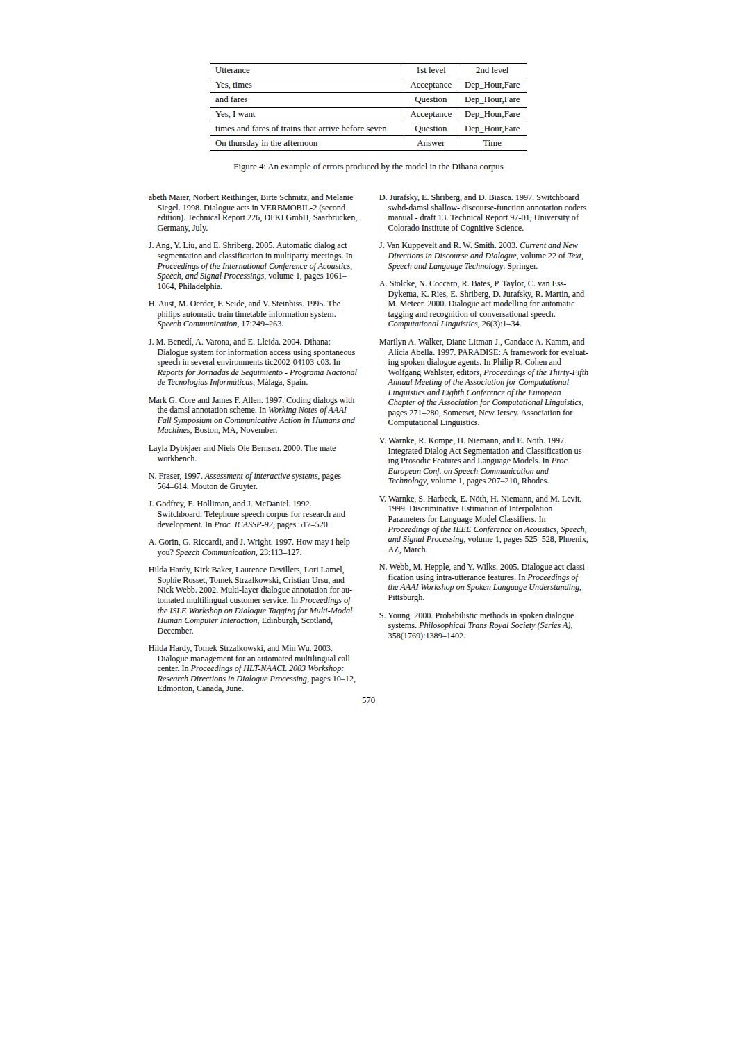| Utterance | 1st level | 2nd level |
| --- | --- | --- |
| Yes, times | Acceptance | Dep_Hour,Fare |
| and fares | Question | Dep_Hour,Fare |
| Yes, I want | Acceptance | Dep_Hour,Fare |
| times and fares of trains that arrive before seven. | Question | Dep_Hour,Fare |
| On thursday in the afternoon | Answer | Time |
Figure 4: An example of errors produced by the model in the Dihana corpus
abeth Maier, Norbert Reithinger, Birte Schmitz, and Melanie Siegel. 1998. Dialogue acts in VERBMOBIL-2 (second edition). Technical Report 226, DFKI GmbH, Saarbrücken, Germany, July.
J. Ang, Y. Liu, and E. Shriberg. 2005. Automatic dialog act segmentation and classification in multiparty meetings. In Proceedings of the International Conference of Acoustics, Speech, and Signal Processings, volume 1, pages 1061–1064, Philadelphia.
H. Aust, M. Oerder, F. Seide, and V. Steinbiss. 1995. The philips automatic train timetable information system. Speech Communication, 17:249–263.
J. M. Benedí, A. Varona, and E. Lleida. 2004. Dihana: Dialogue system for information access using spontaneous speech in several environments tic2002-04103-c03. In Reports for Jornadas de Seguimiento - Programa Nacional de Tecnologías Informáticas, Málaga, Spain.
Mark G. Core and James F. Allen. 1997. Coding dialogs with the damsl annotation scheme. In Working Notes of AAAI Fall Symposium on Communicative Action in Humans and Machines, Boston, MA, November.
Layla Dybkjaer and Niels Ole Bernsen. 2000. The mate workbench.
N. Fraser, 1997. Assessment of interactive systems, pages 564–614. Mouton de Gruyter.
J. Godfrey, E. Holliman, and J. McDaniel. 1992. Switchboard: Telephone speech corpus for research and development. In Proc. ICASSP-92, pages 517–520.
A. Gorin, G. Riccardi, and J. Wright. 1997. How may i help you? Speech Communication, 23:113–127.
Hilda Hardy, Kirk Baker, Laurence Devillers, Lori Lamel, Sophie Rosset, Tomek Strzalkowski, Cristian Ursu, and Nick Webb. 2002. Multi-layer dialogue annotation for automated multilingual customer service. In Proceedings of the ISLE Workshop on Dialogue Tagging for Multi-Modal Human Computer Interaction, Edinburgh, Scotland, December.
Hilda Hardy, Tomek Strzalkowski, and Min Wu. 2003. Dialogue management for an automated multilingual call center. In Proceedings of HLT-NAACL 2003 Workshop: Research Directions in Dialogue Processing, pages 10–12, Edmonton, Canada, June.
D. Jurafsky, E. Shriberg, and D. Biasca. 1997. Switchboard swbd-damsl shallow- discourse-function annotation coders manual - draft 13. Technical Report 97-01, University of Colorado Institute of Cognitive Science.
J. Van Kuppevelt and R. W. Smith. 2003. Current and New Directions in Discourse and Dialogue, volume 22 of Text, Speech and Language Technology. Springer.
A. Stolcke, N. Coccaro, R. Bates, P. Taylor, C. van Ess-Dykema, K. Ries, E. Shriberg, D. Jurafsky, R. Martin, and M. Meteer. 2000. Dialogue act modelling for automatic tagging and recognition of conversational speech. Computational Linguistics, 26(3):1–34.
Marilyn A. Walker, Diane Litman J., Candace A. Kamm, and Alicia Abella. 1997. PARADISE: A framework for evaluating spoken dialogue agents. In Philip R. Cohen and Wolfgang Wahlster, editors, Proceedings of the Thirty-Fifth Annual Meeting of the Association for Computational Linguistics and Eighth Conference of the European Chapter of the Association for Computational Linguistics, pages 271–280, Somerset, New Jersey. Association for Computational Linguistics.
V. Warnke, R. Kompe, H. Niemann, and E. Nöth. 1997. Integrated Dialog Act Segmentation and Classification using Prosodic Features and Language Models. In Proc. European Conf. on Speech Communication and Technology, volume 1, pages 207–210, Rhodes.
V. Warnke, S. Harbeck, E. Nöth, H. Niemann, and M. Levit. 1999. Discriminative Estimation of Interpolation Parameters for Language Model Classifiers. In Proceedings of the IEEE Conference on Acoustics, Speech, and Signal Processing, volume 1, pages 525–528, Phoenix, AZ, March.
N. Webb, M. Hepple, and Y. Wilks. 2005. Dialogue act classification using intra-utterance features. In Proceedings of the AAAI Workshop on Spoken Language Understanding, Pittsburgh.
S. Young. 2000. Probabilistic methods in spoken dialogue systems. Philosophical Trans Royal Society (Series A), 358(1769):1389–1402.
570